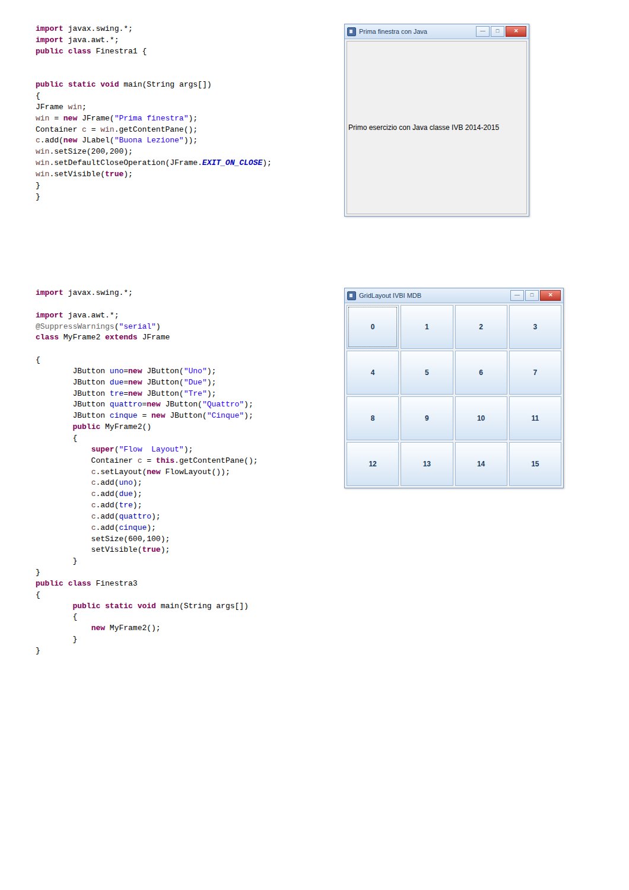import javax.swing.*; import java.awt.*; public class Finestra1 { public static void main(String args[]) { JFrame win; win = new JFrame("Prima finestra"); Container c = win.getContentPane(); c.add(new JLabel("Buona Lezione")); win.setSize(200,200); win.setDefaultCloseOperation(JFrame.EXIT_ON_CLOSE); win.setVisible(true); } }
Prima finestra con Java
—□✕
Primo esercizio con Java classe IVB 2014-2015
import javax.swing.*; import java.awt.*; @SuppressWarnings("serial") class MyFrame2 extends JFrame { JButton uno=new JButton("Uno"); JButton due=new JButton("Due"); JButton tre=new JButton("Tre"); JButton quattro=new JButton("Quattro"); JButton cinque = new JButton("Cinque"); public MyFrame2() { super("Flow Layout"); Container c = this.getContentPane(); c.setLayout(new FlowLayout()); c.add(uno); c.add(due); c.add(tre); c.add(quattro); c.add(cinque); setSize(600,100); setVisible(true); } } public class Finestra3 { public static void main(String args[]) { new MyFrame2(); } }
GridLayout IVBI MDB
—□✕
0
1
2
3
4
5
6
7
8
9
10
11
12
13
14
15